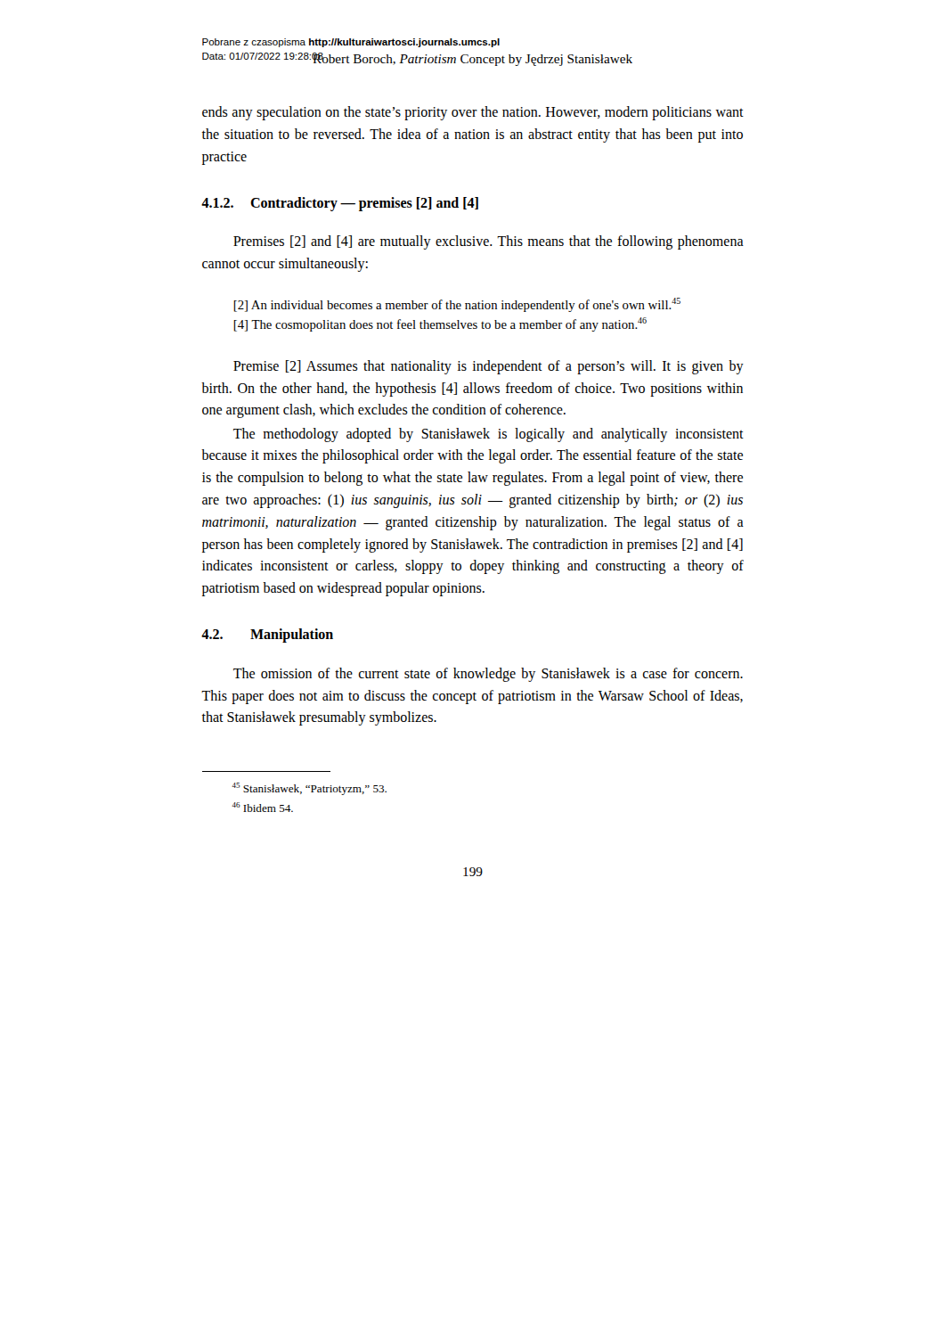Pobrane z czasopisma http://kulturaiwartosci.journals.umcs.pl
Data: 01/07/2022 19:28:08
Robert Boroch, Patriotism Concept by Jędrzej Stanisławek
ends any speculation on the state’s priority over the nation. However, modern politicians want the situation to be reversed. The idea of a nation is an abstract entity that has been put into practice
4.1.2. Contradictory — premises [2] and [4]
Premises [2] and [4] are mutually exclusive. This means that the following phenomena cannot occur simultaneously:
[2] An individual becomes a member of the nation independently of one's own will.45
[4] The cosmopolitan does not feel themselves to be a member of any nation.46
Premise [2] Assumes that nationality is independent of a person’s will. It is given by birth. On the other hand, the hypothesis [4] allows freedom of choice. Two positions within one argument clash, which excludes the condition of coherence.
The methodology adopted by Stanisławek is logically and analytically inconsistent because it mixes the philosophical order with the legal order. The essential feature of the state is the compulsion to belong to what the state law regulates. From a legal point of view, there are two approaches: (1) ius sanguinis, ius soli — granted citizenship by birth; or (2) ius matrimonii, naturalization — granted citizenship by naturalization. The legal status of a person has been completely ignored by Stanisławek. The contradiction in premises [2] and [4] indicates inconsistent or carless, sloppy to dopey thinking and constructing a theory of patriotism based on widespread popular opinions.
4.2. Manipulation
The omission of the current state of knowledge by Stanisławek is a case for concern. This paper does not aim to discuss the concept of patriotism in the Warsaw School of Ideas, that Stanisławek presumably symbolizes.
45 Stanisławek, “Patriotyzm,” 53.
46 Ibidem 54.
199